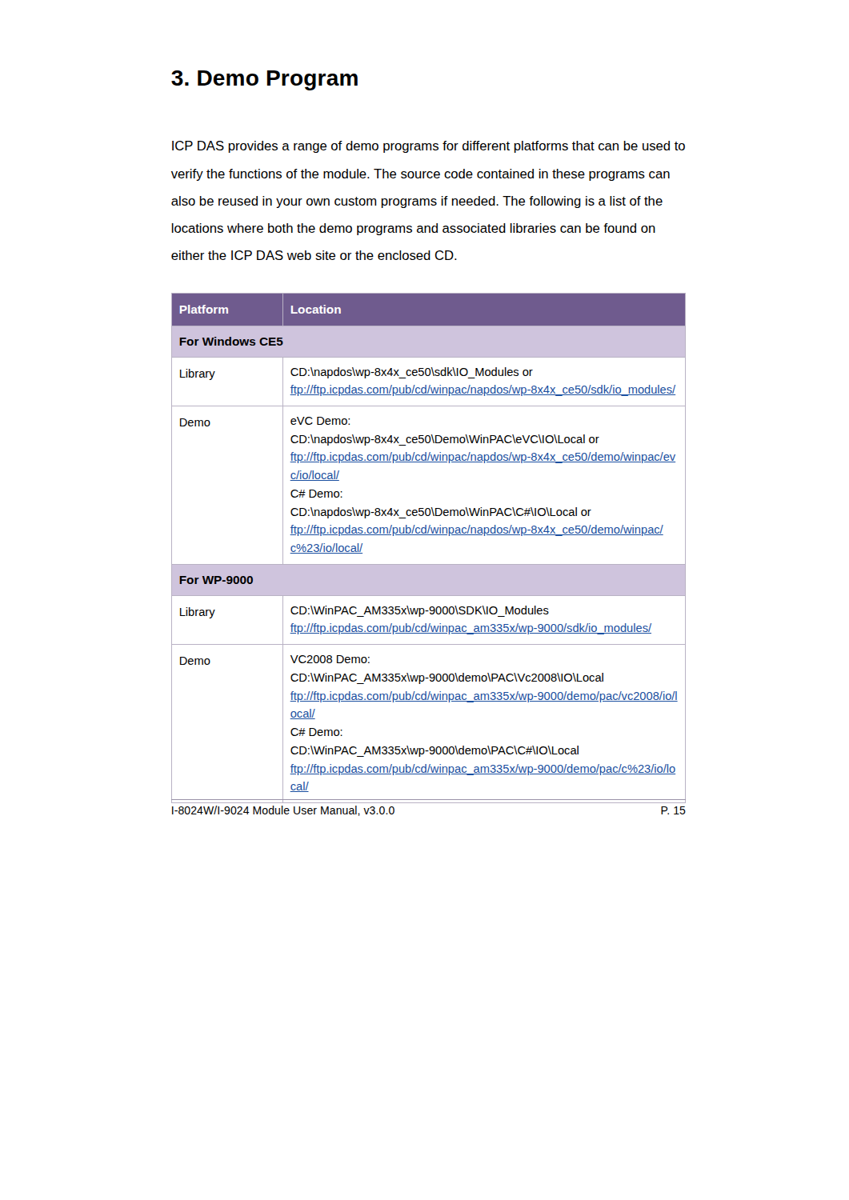3. Demo Program
ICP DAS provides a range of demo programs for different platforms that can be used to verify the functions of the module. The source code contained in these programs can also be reused in your own custom programs if needed. The following is a list of the locations where both the demo programs and associated libraries can be found on either the ICP DAS web site or the enclosed CD.
| Platform | Location |
| --- | --- |
| For Windows CE5 |
| Library | CD:\napdos\wp-8x4x_ce50\sdk\IO_Modules or ftp://ftp.icpdas.com/pub/cd/winpac/napdos/wp-8x4x_ce50/sdk/io_modules/ |
| Demo | eVC Demo: CD:\napdos\wp-8x4x_ce50\Demo\WinPAC\eVC\IO\Local or ftp://ftp.icpdas.com/pub/cd/winpac/napdos/wp-8x4x_ce50/demo/winpac/evc/io/local/ C# Demo: CD:\napdos\wp-8x4x_ce50\Demo\WinPAC\C#\IO\Local or ftp://ftp.icpdas.com/pub/cd/winpac/napdos/wp-8x4x_ce50/demo/winpac/c%23/io/local/ |
| For WP-9000 |
| Library | CD:\WinPAC_AM335x\wp-9000\SDK\IO_Modules ftp://ftp.icpdas.com/pub/cd/winpac_am335x/wp-9000/sdk/io_modules/ |
| Demo | VC2008 Demo: CD:\WinPAC_AM335x\wp-9000\demo\PAC\Vc2008\IO\Local ftp://ftp.icpdas.com/pub/cd/winpac_am335x/wp-9000/demo/pac/vc2008/io/local/ C# Demo: CD:\WinPAC_AM335x\wp-9000\demo\PAC\C#\IO\Local ftp://ftp.icpdas.com/pub/cd/winpac_am335x/wp-9000/demo/pac/c%23/io/local/ |
I-8024W/I-9024 Module User Manual, v3.0.0 P. 15